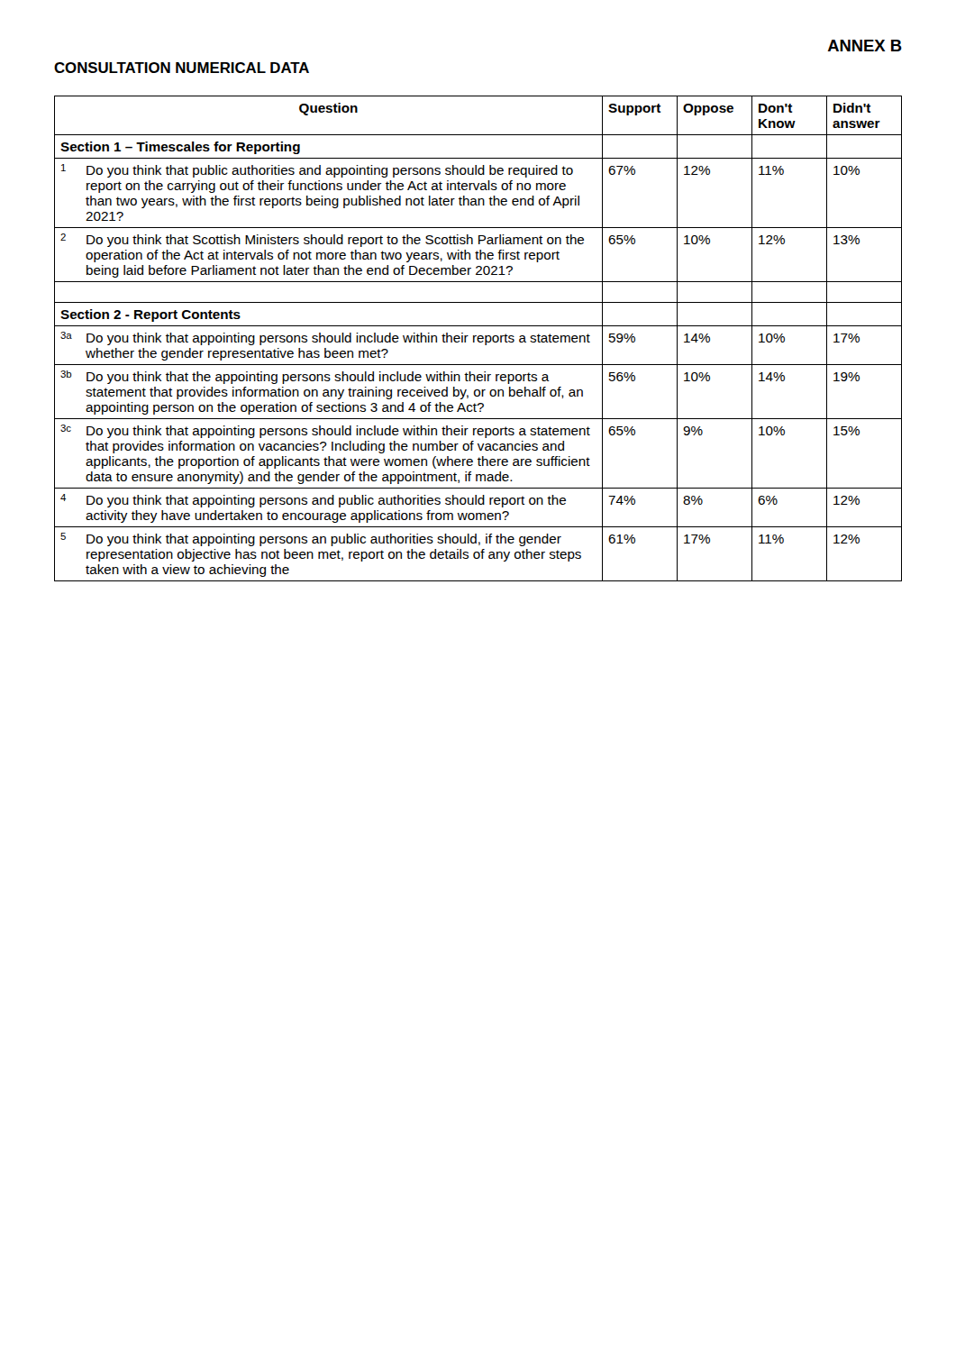ANNEX B
Consultation Numerical Data
| Question | Support | Oppose | Don't Know | Didn't answer |
| --- | --- | --- | --- | --- |
| Section 1 – Timescales for Reporting | | | | |
| 1 | Do you think that public authorities and appointing persons should be required to report on the carrying out of their functions under the Act at intervals of no more than two years, with the first reports being published not later than the end of April 2021? | 67% | 12% | 11% | 10% |
| 2 | Do you think that Scottish Ministers should report to the Scottish Parliament on the operation of the Act at intervals of not more than two years, with the first report being laid before Parliament not later than the end of December 2021? | 65% | 10% | 12% | 13% |
| Section 2 - Report Contents | | | | |
| 3a | Do you think that appointing persons should include within their reports a statement whether the gender representative has been met? | 59% | 14% | 10% | 17% |
| 3b | Do you think that the appointing persons should include within their reports a statement that provides information on any training received by, or on behalf of, an appointing person on the operation of sections 3 and 4 of the Act? | 56% | 10% | 14% | 19% |
| 3c | Do you think that appointing persons should include within their reports a statement that provides information on vacancies? Including the number of vacancies and applicants, the proportion of applicants that were women (where there are sufficient data to ensure anonymity) and the gender of the appointment, if made. | 65% | 9% | 10% | 15% |
| 4 | Do you think that appointing persons and public authorities should report on the activity they have undertaken to encourage applications from women? | 74% | 8% | 6% | 12% |
| 5 | Do you think that appointing persons an public authorities should, if the gender representation objective has not been met, report on the details of any other steps taken with a view to achieving the | 61% | 17% | 11% | 12% |